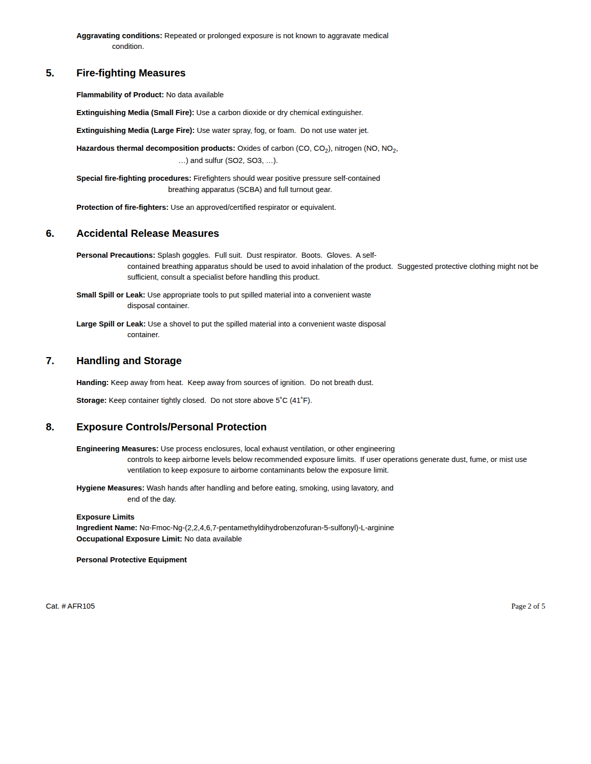Aggravating conditions: Repeated or prolonged exposure is not known to aggravate medical condition.
5. Fire-fighting Measures
Flammability of Product: No data available
Extinguishing Media (Small Fire): Use a carbon dioxide or dry chemical extinguisher.
Extinguishing Media (Large Fire): Use water spray, fog, or foam. Do not use water jet.
Hazardous thermal decomposition products: Oxides of carbon (CO, CO2), nitrogen (NO, NO2, …) and sulfur (SO2, SO3, …).
Special fire-fighting procedures: Firefighters should wear positive pressure self-contained breathing apparatus (SCBA) and full turnout gear.
Protection of fire-fighters: Use an approved/certified respirator or equivalent.
6. Accidental Release Measures
Personal Precautions: Splash goggles. Full suit. Dust respirator. Boots. Gloves. A self- contained breathing apparatus should be used to avoid inhalation of the product. Suggested protective clothing might not be sufficient, consult a specialist before handling this product.
Small Spill or Leak: Use appropriate tools to put spilled material into a convenient waste disposal container.
Large Spill or Leak: Use a shovel to put the spilled material into a convenient waste disposal container.
7. Handling and Storage
Handing: Keep away from heat. Keep away from sources of ignition. Do not breath dust.
Storage: Keep container tightly closed. Do not store above 5˚C (41˚F).
8. Exposure Controls/Personal Protection
Engineering Measures: Use process enclosures, local exhaust ventilation, or other engineering controls to keep airborne levels below recommended exposure limits. If user operations generate dust, fume, or mist use ventilation to keep exposure to airborne contaminants below the exposure limit.
Hygiene Measures: Wash hands after handling and before eating, smoking, using lavatory, and end of the day.
Exposure Limits
Ingredient Name: Nα-Fmoc-Ng-(2,2,4,6,7-pentamethyldihydrobenzofuran-5-sulfonyl)-L-arginine
Occupational Exposure Limit: No data available
Personal Protective Equipment
Cat. # AFR105 Page 2 of 5